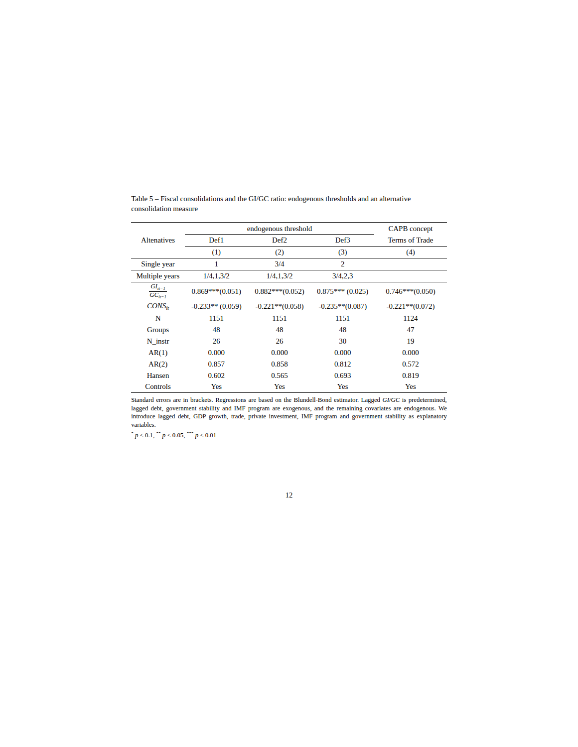Table 5 – Fiscal consolidations and the GI/GC ratio: endogenous thresholds and an alternative consolidation measure
| | endogenous threshold | CAPB concept |
| Altenatives | Def1 | Def2 | Def3 | Terms of Trade |
| | (1) | (2) | (3) | (4) |
| Single year | 1 | 3/4 | 2 | |
| Multiple years | 1/4,1,3/2 | 1/4,1,3/2 | 3/4,2,3 | |
| GI it−1 GC it−1 | 0.869***(0.051) | 0.882***(0.052) | 0.875*** (0.025) | 0.746***(0.050) |
| CONS it | -0.233** (0.059) | -0.221**(0.058) | -0.235**(0.087) | -0.221**(0.072) |
| N | 1151 | 1151 | 1151 | 1124 |
| Groups | 48 | 48 | 48 | 47 |
| N_instr | 26 | 26 | 30 | 19 |
| AR(1) | 0.000 | 0.000 | 0.000 | 0.000 |
| AR(2) | 0.857 | 0.858 | 0.812 | 0.572 |
| Hansen | 0.602 | 0.565 | 0.693 | 0.819 |
| Controls | Yes | Yes | Yes | Yes |
Standard errors are in brackets. Regressions are based on the Blundell-Bond estimator. Lagged GI/GC is predetermined, lagged debt, government stability and IMF program are exogenous, and the remaining covariates are endogenous. We introduce lagged debt, GDP growth, trade, private investment, IMF program and government stability as explanatory variables.
* p < 0.1, ** p < 0.05, *** p < 0.01
12